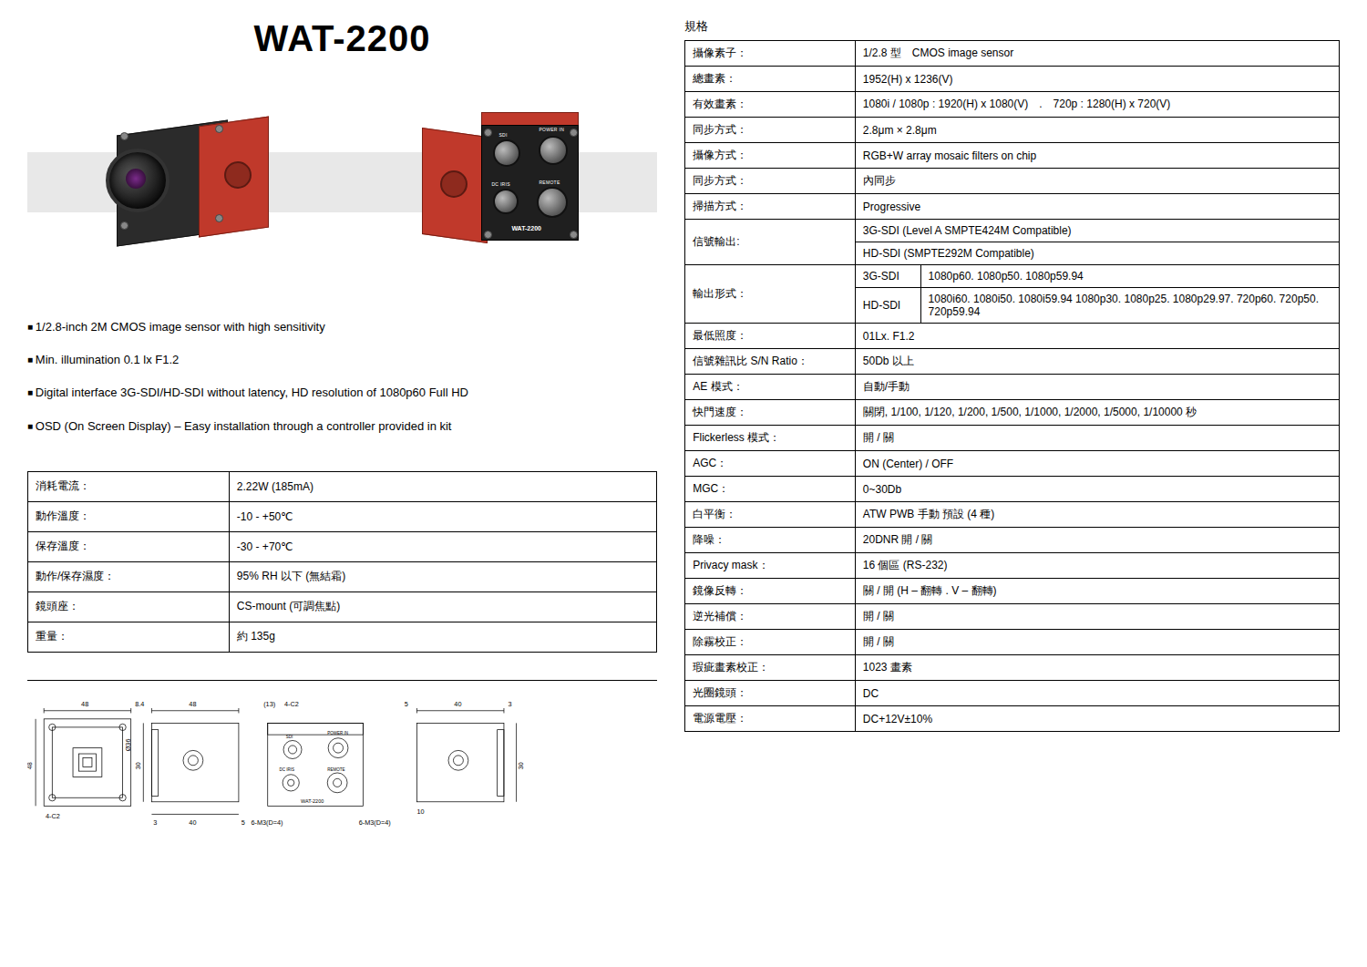WAT-2200
SDI
POWER IN
DC IRIS
REMOTE
WAT-2200
1/2.8-inch 2M CMOS image sensor with high sensitivity
Min. illumination 0.1 lx F1.2
Digital interface 3G-SDI/HD-SDI without latency, HD resolution of 1080p60 Full HD
OSD (On Screen Display) – Easy installation through a controller provided in kit
| 消耗電流： | 2.22W (185mA) |
| 動作溫度： | -10 - +50℃ |
| 保存溫度： | -30 - +70℃ |
| 動作/保存濕度： | 95% RH 以下 (無結霜) |
| 鏡頭座： | CS-mount (可調焦點) |
| 重量： | 約 135g |
48 48 4-C2 48 8.4 30 Ø36 40 3 5 6-M3(D=4) SDI POWER IN DC IRIS REMOTE WAT-2200 (13) 4-C2 6-M3(D=4) 5 40 3 30 10
規格
| 攝像素子： | 1/2.8 型 CMOS image sensor |
| 總畫素： | 1952(H) x 1236(V) |
| 有效畫素： | 1080i / 1080p : 1920(H) x 1080(V) . 720p : 1280(H) x 720(V) |
| 同步方式： | 2.8μm × 2.8μm |
| 攝像方式： | RGB+W array mosaic filters on chip |
| 同步方式： | 內同步 |
| 掃描方式： | Progressive |
| 信號輸出: | 3G-SDI (Level A SMPTE424M Compatible) |
| HD-SDI (SMPTE292M Compatible) |
| 輸出形式： | 3G-SDI | 1080p60. 1080p50. 1080p59.94 |
| HD-SDI | 1080i60. 1080i50. 1080i59.94 1080p30. 1080p25. 1080p29.97. 720p60. 720p50. 720p59.94 |
| 最低照度： | 01Lx. F1.2 |
| 信號雜訊比 S/N Ratio： | 50Db 以上 |
| AE 模式： | 自動/手動 |
| 快門速度： | 關閉, 1/100, 1/120, 1/200, 1/500, 1/1000, 1/2000, 1/5000, 1/10000 秒 |
| Flickerless 模式： | 開 / 關 |
| AGC： | ON (Center) / OFF |
| MGC： | 0~30Db |
| 白平衡： | ATW PWB 手動 預設 (4 種) |
| 降噪： | 20DNR 開 / 關 |
| Privacy mask： | 16 個區 (RS-232) |
| 鏡像反轉： | 關 / 開 (H – 翻轉 . V – 翻轉) |
| 逆光補償： | 開 / 關 |
| 除霧校正： | 開 / 關 |
| 瑕疵畫素校正： | 1023 畫素 |
| 光圈鏡頭： | DC |
| 電源電壓： | DC+12V±10% |